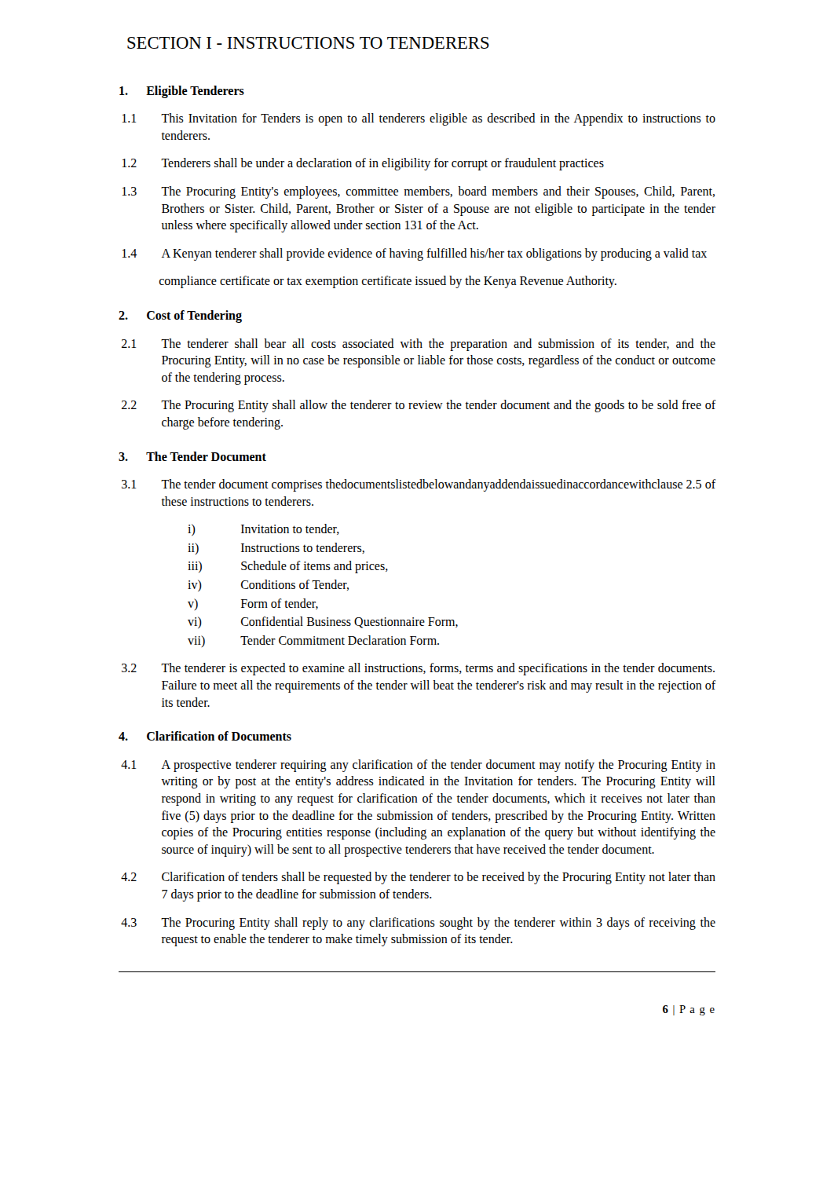SECTION I - INSTRUCTIONS TO TENDERERS
1. Eligible Tenderers
1.1
This Invitation for Tenders is open to all tenderers eligible as described in the Appendix to instructions to tenderers.
1.2
Tenderers shall be under a declaration of in eligibility for corrupt or fraudulent practices
1.3
The Procuring Entity's employees, committee members, board members and their Spouses, Child, Parent, Brothers or Sister. Child, Parent, Brother or Sister of a Spouse are not eligible to participate in the tender unless where specifically allowed under section 131 of the Act.
1.4
A Kenyan tenderer shall provide evidence of having fulfilled his/her tax obligations by producing a valid tax
compliance certificate or tax exemption certificate issued by the Kenya Revenue Authority.
2. Cost of Tendering
2.1
The tenderer shall bear all costs associated with the preparation and submission of its tender, and the Procuring Entity, will in no case be responsible or liable for those costs, regardless of the conduct or outcome of the tendering process.
2.2
The Procuring Entity shall allow the tenderer to review the tender document and the goods to be sold free of charge before tendering.
3. The Tender Document
3.1
The tender document comprises thedocumentslistedbelowandanyaddendaissuedinaccordancewithclause 2.5 of these instructions to tenderers.
i) Invitation to tender,
ii) Instructions to tenderers,
iii) Schedule of items and prices,
iv) Conditions of Tender,
v) Form of tender,
vi) Confidential Business Questionnaire Form,
vii) Tender Commitment Declaration Form.
3.2
The tenderer is expected to examine all instructions, forms, terms and specifications in the tender documents. Failure to meet all the requirements of the tender will beat the tenderer's risk and may result in the rejection of its tender.
4. Clarification of Documents
4.1
A prospective tenderer requiring any clarification of the tender document may notify the Procuring Entity in writing or by post at the entity's address indicated in the Invitation for tenders. The Procuring Entity will respond in writing to any request for clarification of the tender documents, which it receives not later than five (5) days prior to the deadline for the submission of tenders, prescribed by the Procuring Entity. Written copies of the Procuring entities response (including an explanation of the query but without identifying the source of inquiry) will be sent to all prospective tenderers that have received the tender document.
4.2
Clarification of tenders shall be requested by the tenderer to be received by the Procuring Entity not later than 7 days prior to the deadline for submission of tenders.
4.3
The Procuring Entity shall reply to any clarifications sought by the tenderer within 3 days of receiving the request to enable the tenderer to make timely submission of its tender.
6 | P a g e